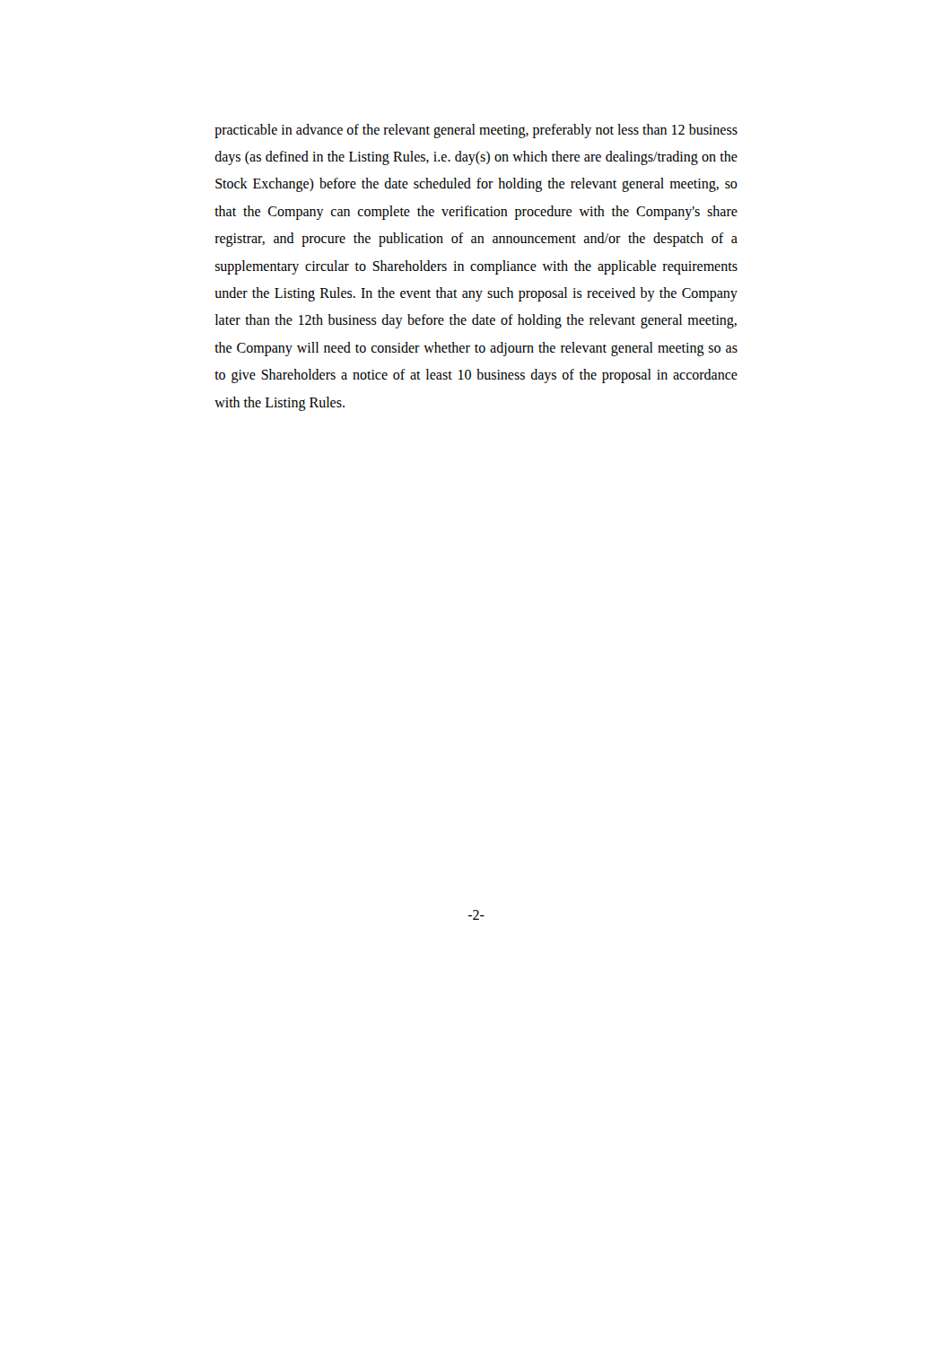practicable in advance of the relevant general meeting, preferably not less than 12 business days (as defined in the Listing Rules, i.e. day(s) on which there are dealings/trading on the Stock Exchange) before the date scheduled for holding the relevant general meeting, so that the Company can complete the verification procedure with the Company's share registrar, and procure the publication of an announcement and/or the despatch of a supplementary circular to Shareholders in compliance with the applicable requirements under the Listing Rules. In the event that any such proposal is received by the Company later than the 12th business day before the date of holding the relevant general meeting, the Company will need to consider whether to adjourn the relevant general meeting so as to give Shareholders a notice of at least 10 business days of the proposal in accordance with the Listing Rules.
-2-